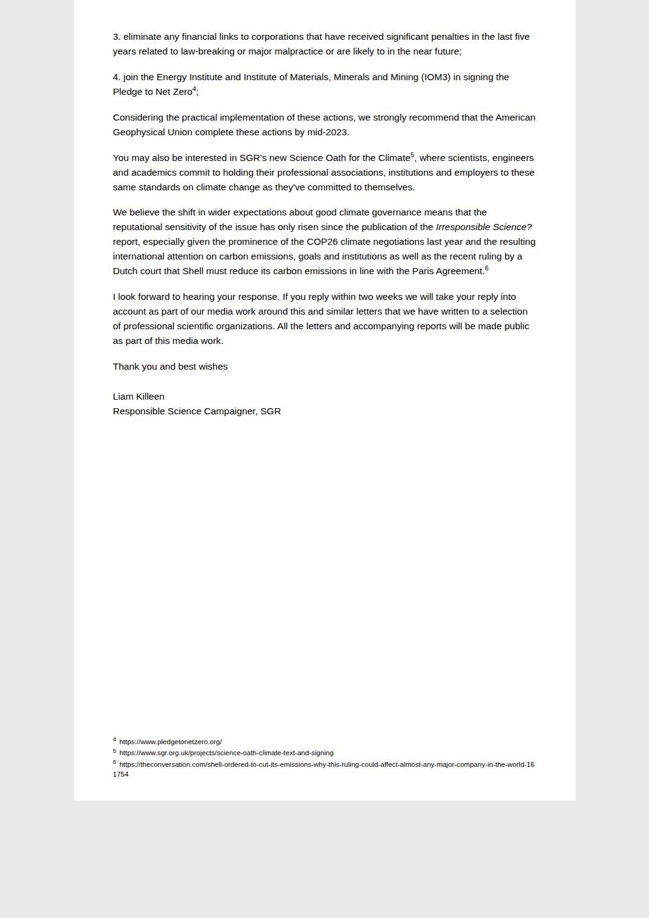3. eliminate any financial links to corporations that have received significant penalties in the last five years related to law-breaking or major malpractice or are likely to in the near future;
4. join the Energy Institute and Institute of Materials, Minerals and Mining (IOM3) in signing the Pledge to Net Zero4;
Considering the practical implementation of these actions, we strongly recommend that the American Geophysical Union complete these actions by mid-2023.
You may also be interested in SGR's new Science Oath for the Climate5, where scientists, engineers and academics commit to holding their professional associations, institutions and employers to these same standards on climate change as they've committed to themselves.
We believe the shift in wider expectations about good climate governance means that the reputational sensitivity of the issue has only risen since the publication of the Irresponsible Science? report, especially given the prominence of the COP26 climate negotiations last year and the resulting international attention on carbon emissions, goals and institutions as well as the recent ruling by a Dutch court that Shell must reduce its carbon emissions in line with the Paris Agreement.6
I look forward to hearing your response. If you reply within two weeks we will take your reply into account as part of our media work around this and similar letters that we have written to a selection of professional scientific organizations. All the letters and accompanying reports will be made public as part of this media work.
Thank you and best wishes
Liam Killeen
Responsible Science Campaigner, SGR
4 https://www.pledgetonetzero.org/
5 https://www.sgr.org.uk/projects/science-oath-climate-text-and-signing
6 https://theconversation.com/shell-ordered-to-cut-its-emissions-why-this-ruling-could-affect-almost-any-major-company-in-the-world-161754